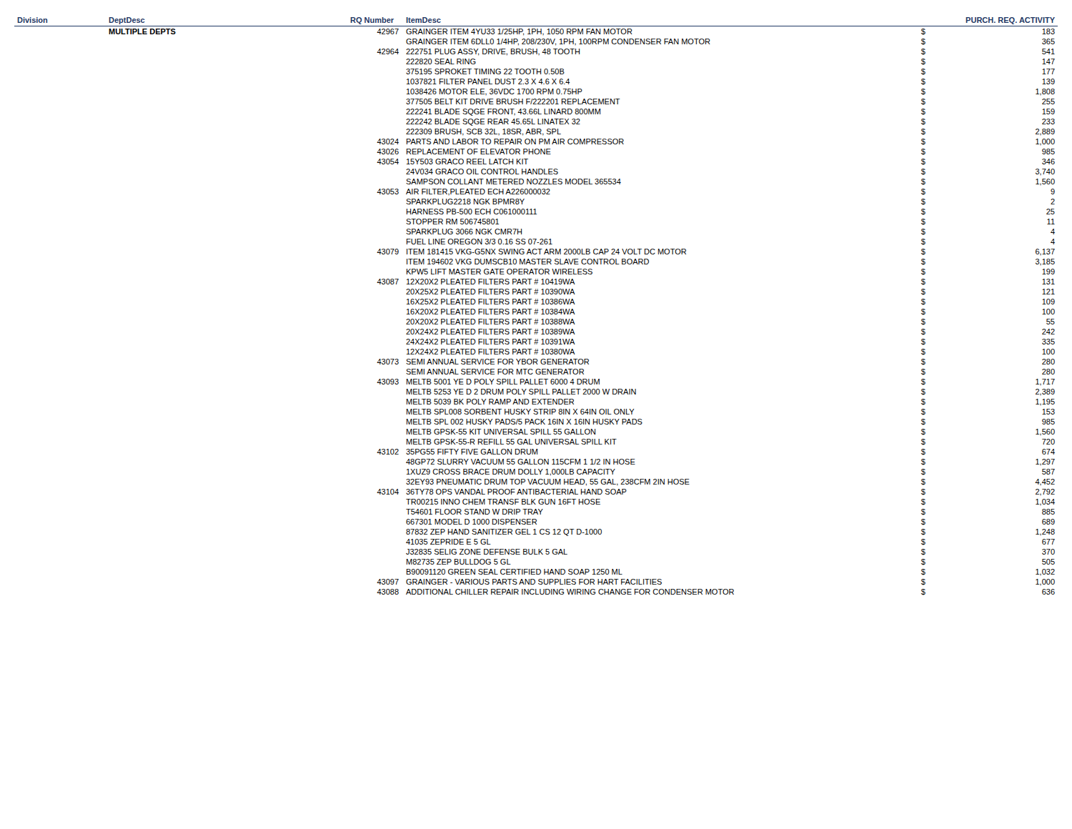| Division | DeptDesc | RQ Number | ItemDesc | PURCH. REQ. ACTIVITY |
| --- | --- | --- | --- | --- |
| | MULTIPLE DEPTS | 42967 | GRAINGER ITEM 4YU33 1/25HP, 1PH, 1050 RPM FAN MOTOR | $ | 183 |
| | | | GRAINGER ITEM 6DLL0 1/4HP, 208/230V, 1PH, 100RPM CONDENSER FAN MOTOR | $ | 365 |
| | | 42964 | 222751 PLUG ASSY, DRIVE, BRUSH, 48 TOOTH | $ | 541 |
| | | | 222820 SEAL RING | $ | 147 |
| | | | 375195 SPROKET TIMING 22 TOOTH 0.50B | $ | 177 |
| | | | 1037821 FILTER PANEL DUST 2.3 X 4.6 X 6.4 | $ | 139 |
| | | | 1038426 MOTOR ELE, 36VDC 1700 RPM 0.75HP | $ | 1,808 |
| | | | 377505 BELT KIT DRIVE BRUSH F/222201 REPLACEMENT | $ | 255 |
| | | | 222241 BLADE SQGE FRONT, 43.66L LINARD 800MM | $ | 159 |
| | | | 222242 BLADE SQGE REAR 45.65L LINATEX 32 | $ | 233 |
| | | | 222309 BRUSH, SCB 32L, 18SR, ABR, SPL | $ | 2,889 |
| | | 43024 | PARTS AND LABOR TO REPAIR ON PM AIR COMPRESSOR | $ | 1,000 |
| | | 43026 | REPLACEMENT OF ELEVATOR PHONE | $ | 985 |
| | | 43054 | 15Y503 GRACO REEL LATCH KIT | $ | 346 |
| | | | 24V034 GRACO OIL CONTROL HANDLES | $ | 3,740 |
| | | | SAMPSON COLLANT METERED NOZZLES MODEL 365534 | $ | 1,560 |
| | | 43053 | AIR FILTER,PLEATED ECH A226000032 | $ | 9 |
| | | | SPARKPLUG2218 NGK BPMR8Y | $ | 2 |
| | | | HARNESS PB-500 ECH C061000111 | $ | 25 |
| | | | STOPPER RM 506745801 | $ | 11 |
| | | | SPARKPLUG 3066 NGK CMR7H | $ | 4 |
| | | | FUEL LINE OREGON 3/3 0.16 SS 07-261 | $ | 4 |
| | | 43079 | ITEM 181415 VKG-G5NX SWING ACT ARM 2000LB CAP 24 VOLT DC MOTOR | $ | 6,137 |
| | | | ITEM 194602 VKG DUMSCB10 MASTER SLAVE CONTROL BOARD | $ | 3,185 |
| | | | KPW5 LIFT MASTER GATE OPERATOR WIRELESS | $ | 199 |
| | | 43087 | 12X20X2 PLEATED FILTERS PART # 10419WA | $ | 131 |
| | | | 20X25X2 PLEATED FILTERS PART # 10390WA | $ | 121 |
| | | | 16X25X2 PLEATED FILTERS PART # 10386WA | $ | 109 |
| | | | 16X20X2 PLEATED FILTERS PART # 10384WA | $ | 100 |
| | | | 20X20X2 PLEATED FILTERS PART # 10388WA | $ | 55 |
| | | | 20X24X2 PLEATED FILTERS PART # 10389WA | $ | 242 |
| | | | 24X24X2 PLEATED FILTERS PART # 10391WA | $ | 335 |
| | | | 12X24X2 PLEATED FILTERS PART # 10380WA | $ | 100 |
| | | 43073 | SEMI ANNUAL SERVICE FOR YBOR GENERATOR | $ | 280 |
| | | | SEMI ANNUAL SERVICE FOR MTC GENERATOR | $ | 280 |
| | | 43093 | MELTB 5001 YE D POLY SPILL PALLET 6000 4 DRUM | $ | 1,717 |
| | | | MELTB 5253 YE D 2 DRUM POLY SPILL PALLET 2000 W DRAIN | $ | 2,389 |
| | | | MELTB 5039 BK POLY RAMP AND EXTENDER | $ | 1,195 |
| | | | MELTB SPL008 SORBENT HUSKY STRIP 8IN X 64IN OIL ONLY | $ | 153 |
| | | | MELTB SPL 002 HUSKY PADS/5 PACK 16IN X 16IN HUSKY PADS | $ | 985 |
| | | | MELTB GPSK-55 KIT UNIVERSAL SPILL 55 GALLON | $ | 1,560 |
| | | | MELTB GPSK-55-R REFILL 55 GAL UNIVERSAL SPILL KIT | $ | 720 |
| | | 43102 | 35PG55 FIFTY FIVE GALLON DRUM | $ | 674 |
| | | | 48GP72 SLURRY VACUUM 55 GALLON 115CFM 1 1/2 IN HOSE | $ | 1,297 |
| | | | 1XUZ9 CROSS BRACE DRUM DOLLY 1,000LB CAPACITY | $ | 587 |
| | | | 32EY93 PNEUMATIC DRUM TOP VACUUM HEAD, 55 GAL, 238CFM 2IN HOSE | $ | 4,452 |
| | | 43104 | 36TY78 OPS VANDAL PROOF ANTIBACTERIAL HAND SOAP | $ | 2,792 |
| | | | TR00215 INNO CHEM TRANSF BLK GUN 16FT HOSE | $ | 1,034 |
| | | | T54601 FLOOR STAND W DRIP TRAY | $ | 885 |
| | | | 667301 MODEL D 1000 DISPENSER | $ | 689 |
| | | | 87832 ZEP HAND SANITIZER GEL 1 CS 12 QT D-1000 | $ | 1,248 |
| | | | 41035 ZEPRIDE E 5 GL | $ | 677 |
| | | | J32835 SELIG ZONE DEFENSE BULK 5 GAL | $ | 370 |
| | | | M82735 ZEP BULLDOG 5 GL | $ | 505 |
| | | | B90091120 GREEN SEAL CERTIFIED HAND SOAP 1250 ML | $ | 1,032 |
| | | 43097 | GRAINGER - VARIOUS PARTS AND SUPPLIES FOR HART FACILITIES | $ | 1,000 |
| | | 43088 | ADDITIONAL CHILLER REPAIR INCLUDING WIRING CHANGE FOR CONDENSER MOTOR | $ | 636 |